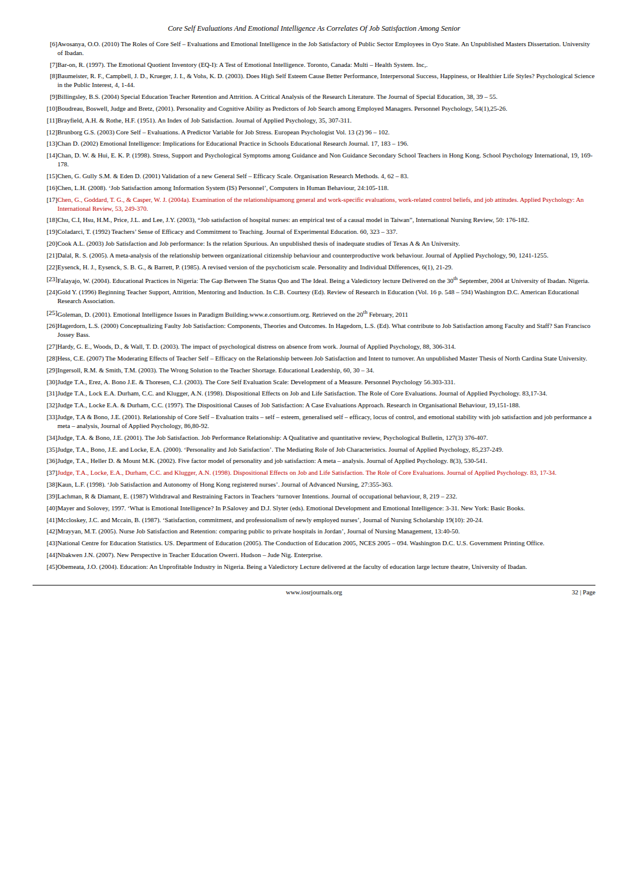Core Self Evaluations And Emotional Intelligence As Correlates Of Job Satisfaction Among Senior
| [6] | Awosanya, O.O. (2010) The Roles of Core Self – Evaluations and Emotional Intelligence in the Job Satisfactory of Public Sector Employees in Oyo State. An Unpublished Masters Dissertation. University of Ibadan. |
| [7] | Bar-on, R. (1997). The Emotional Quotient Inventory (EQ-I): A Test of Emotional Intelligence. Toronto, Canada: Multi – Health System. Inc,. |
| [8] | Baumeister, R. F., Campbell, J. D., Krueger, J. I., & Vohs, K. D. (2003). Does High Self Esteem Cause Better Performance, Interpersonal Success, Happiness, or Healthier Life Styles? Psychological Science in the Public Interest, 4, 1-44. |
| [9] | Billingsley, B.S. (2004) Special Education Teacher Retention and Attrition. A Critical Analysis of the Research Literature. The Journal of Special Education, 38, 39 – 55. |
| [10] | Boudreau, Boswell, Judge and Bretz, (2001). Personality and Cognitive Ability as Predictors of Job Search among Employed Managers. Personnel Psychology, 54(1),25-26. |
| [11] | Brayfield, A.H. & Rothe, H.F. (1951). An Index of Job Satisfaction. Journal of Applied Psychology, 35, 307-311. |
| [12] | Brunborg G.S. (2003) Core Self – Evaluations. A Predictor Variable for Job Stress. European Psychologist Vol. 13 (2) 96 – 102. |
| [13] | Chan D. (2002) Emotional Intelligence: Implications for Educational Practice in Schools Educational Research Journal. 17, 183 – 196. |
| [14] | Chan, D. W. & Hui, E. K. P. (1998). Stress, Support and Psychological Symptoms among Guidance and Non Guidance Secondary School Teachers in Hong Kong. School Psychology International, 19, 169-178. |
| [15] | Chen, G. Gully S.M. & Eden D. (2001) Validation of a new General Self – Efficacy Scale. Organisation Research Methods. 4, 62 – 83. |
| [16] | Chen, L.H. (2008). ‘Job Satisfaction among Information System (IS) Personnel’, Computers in Human Behaviour, 24:105-118. |
| [17] | Chen, G., Goddard, T. G., & Casper, W. J. (2004a). Examination of the relationshipsamong general and work-specific evaluations, work-related control beliefs, and job attitudes. Applied Psychology: An International Review, 53, 249-370. |
| [18] | Chu, C.I, Hsu, H.M., Price, J.L. and Lee, J.Y. (2003), “Job satisfaction of hospital nurses: an empirical test of a causal model in Taiwan”, International Nursing Review, 50: 176-182. |
| [19] | Coladarci, T. (1992) Teachers’ Sense of Efficacy and Commitment to Teaching. Journal of Experimental Education. 60, 323 – 337. |
| [20] | Cook A.L. (2003) Job Satisfaction and Job performance: Is the relation Spurious. An unpublished thesis of inadequate studies of Texas A & An University. |
| [21] | Dalal, R. S. (2005). A meta-analysis of the relationship between organizational citizenship behaviour and counterproductive work behaviour. Journal of Applied Psychology, 90, 1241-1255. |
| [22] | Eysenck, H. J., Eysenck, S. B. G., & Barrett, P. (1985). A revised version of the psychoticism scale. Personality and Individual Differences, 6(1), 21-29. |
| [23] | Falayajo, W. (2004). Educational Practices in Nigeria: The Gap Between The Status Quo and The Ideal. Being a Valedictory lecture Delivered on the 30 th September, 2004 at University of Ibadan. Nigeria. |
| [24] | Gold Y. (1996) Beginning Teacher Support, Attrition, Mentoring and Induction. In C.B. Courtesy (Ed). Review of Research in Education (Vol. 16 p. 548 – 594) Washington D.C. American Educational Research Association. |
| [25] | Goleman, D. (2001). Emotional Intelligence Issues in Paradigm Building.www.e.consortium.org. Retrieved on the 20 th February, 2011 |
| [26] | Hagerdorn, L.S. (2000) Conceptualizing Faulty Job Satisfaction: Components, Theories and Outcomes. In Hagedorn, L.S. (Ed). What contribute to Job Satisfaction among Faculty and Staff? San Francisco Jossey Bass. |
| [27] | Hardy, G. E., Woods, D., & Wall, T. D. (2003). The impact of psychological distress on absence from work. Journal of Applied Psychology, 88, 306-314. |
| [28] | Hess, C.E. (2007) The Moderating Effects of Teacher Self – Efficacy on the Relationship between Job Satisfaction and Intent to turnover. An unpublished Master Thesis of North Cardina State University. |
| [29] | Ingersoll, R.M. & Smith, T.M. (2003). The Wrong Solution to the Teacher Shortage. Educational Leadership, 60, 30 – 34. |
| [30] | Judge T.A., Erez, A. Bono J.E. & Thoresen, C.J. (2003). The Core Self Evaluation Scale: Development of a Measure. Personnel Psychology 56.303-331. |
| [31] | Judge T.A., Lock E.A. Durham, C.C. and Klugger, A.N. (1998). Dispositional Effects on Job and Life Satisfaction. The Role of Core Evaluations. Journal of Applied Psychology. 83,17-34. |
| [32] | Judge T.A., Locke E.A. & Durham, C.C. (1997). The Dispositional Causes of Job Satisfaction: A Case Evaluations Approach. Research in Organisational Behaviour, 19,151-188. |
| [33] | Judge, T.A & Bono, J.E. (2001). Relationship of Core Self – Evaluation traits – self – esteem, generalised self – efficacy, locus of control, and emotional stability with job satisfaction and job performance a meta – analysis, Journal of Applied Psychology, 86,80-92. |
| [34] | Judge, T.A. & Bono, J.E. (2001). The Job Satisfaction. Job Performance Relationship: A Qualitative and quantitative review, Psychological Bulletin, 127(3) 376-407. |
| [35] | Judge, T.A., Bono, J.E. and Locke, E.A. (2000). ‘Personality and Job Satisfaction’. The Mediating Role of Job Characteristics. Journal of Applied Psychology, 85,237-249. |
| [36] | Judge, T.A., Heller D. & Mount M.K. (2002). Five factor model of personality and job satisfaction: A meta – analysis. Journal of Applied Psychology. 8(3), 530-541. |
| [37] | Judge, T.A., Locke, E.A., Durham, C.C. and Klugger, A.N. (1998). Dispositional Effects on Job and Life Satisfaction. The Role of Core Evaluations. Journal of Applied Psychology. 83, 17-34. |
| [38] | Kaun, L.F. (1998). ‘Job Satisfaction and Autonomy of Hong Kong registered nurses’. Journal of Advanced Nursing, 27:355-363. |
| [39] | Lachman, R & Diamant, E. (1987) Withdrawal and Restraining Factors in Teachers ‘turnover Intentions. Journal of occupational behaviour, 8, 219 – 232. |
| [40] | Mayer and Solovey, 1997. ‘What is Emotional Intelligence? In P.Salovey and D.J. Slyter (eds). Emotional Development and Emotional Intelligence: 3-31. New York: Basic Books. |
| [41] | Mccloskey, J.C. and Mccain, B. (1987). ‘Satisfaction, commitment, and professionalism of newly employed nurses’, Journal of Nursing Scholarship 19(10): 20-24. |
| [42] | Mrayyan, M.T. (2005). Nurse Job Satisfaction and Retention: comparing public to private hospitals in Jordan’, Journal of Nursing Management, 13:40-50. |
| [43] | National Centre for Education Statistics. US. Department of Education (2005). The Conduction of Education 2005, NCES 2005 – 094. Washington D.C. U.S. Government Printing Office. |
| [44] | Nbakwen J.N. (2007). New Perspective in Teacher Education Owerri. Hudson – Jude Nig. Enterprise. |
| [45] | Obemeata, J.O. (2004). Education: An Unprofitable Industry in Nigeria. Being a Valedictory Lecture delivered at the faculty of education large lecture theatre, University of Ibadan. |
www.iosrjournals.org
32 | Page